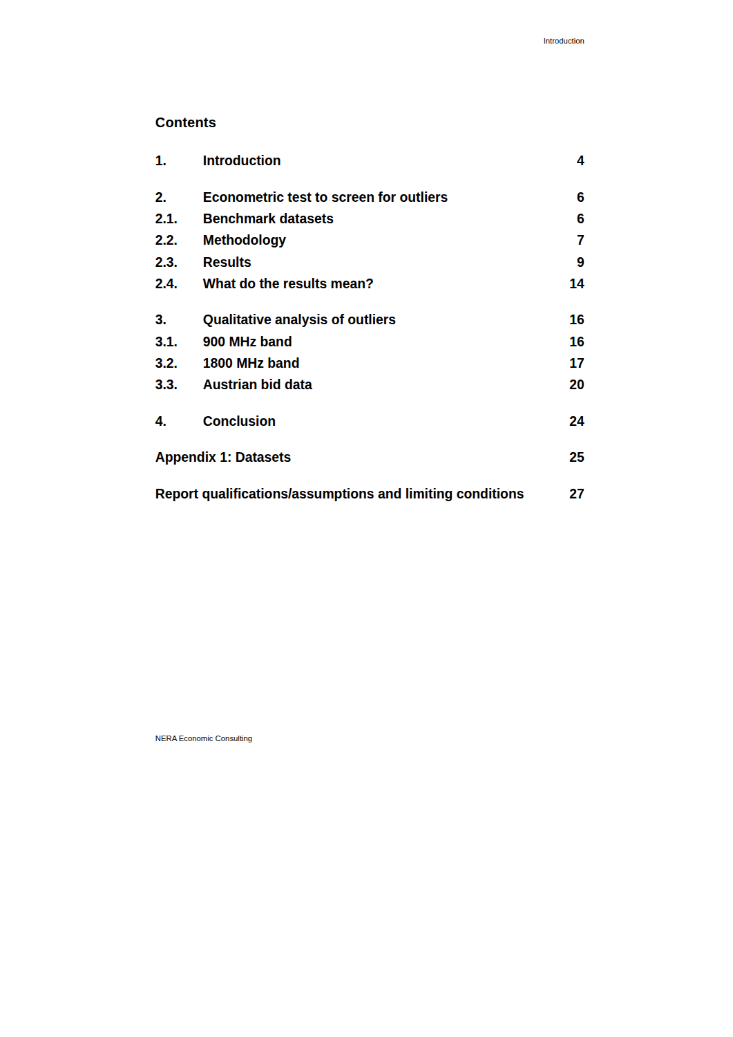Introduction
Contents
| 1. | Introduction | 4 |
| 2. | Econometric test to screen for outliers | 6 |
| 2.1. | Benchmark datasets | 6 |
| 2.2. | Methodology | 7 |
| 2.3. | Results | 9 |
| 2.4. | What do the results mean? | 14 |
| 3. | Qualitative analysis of outliers | 16 |
| 3.1. | 900 MHz band | 16 |
| 3.2. | 1800 MHz band | 17 |
| 3.3. | Austrian bid data | 20 |
| 4. | Conclusion | 24 |
| Appendix 1: Datasets | 25 |
| Report qualifications/assumptions and limiting conditions | 27 |
NERA Economic Consulting